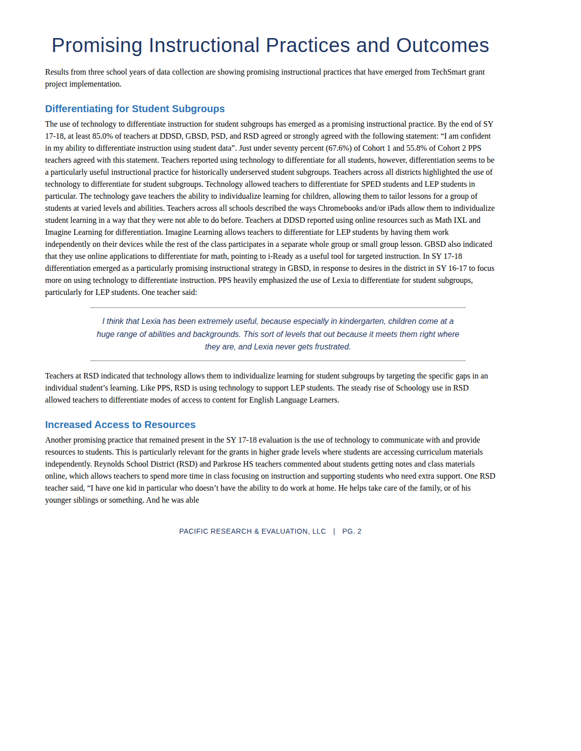Promising Instructional Practices and Outcomes
Results from three school years of data collection are showing promising instructional practices that have emerged from TechSmart grant project implementation.
Differentiating for Student Subgroups
The use of technology to differentiate instruction for student subgroups has emerged as a promising instructional practice. By the end of SY 17-18, at least 85.0% of teachers at DDSD, GBSD, PSD, and RSD agreed or strongly agreed with the following statement: “I am confident in my ability to differentiate instruction using student data”. Just under seventy percent (67.6%) of Cohort 1 and 55.8% of Cohort 2 PPS teachers agreed with this statement. Teachers reported using technology to differentiate for all students, however, differentiation seems to be a particularly useful instructional practice for historically underserved student subgroups. Teachers across all districts highlighted the use of technology to differentiate for student subgroups. Technology allowed teachers to differentiate for SPED students and LEP students in particular. The technology gave teachers the ability to individualize learning for children, allowing them to tailor lessons for a group of students at varied levels and abilities. Teachers across all schools described the ways Chromebooks and/or iPads allow them to individualize student learning in a way that they were not able to do before. Teachers at DDSD reported using online resources such as Math IXL and Imagine Learning for differentiation. Imagine Learning allows teachers to differentiate for LEP students by having them work independently on their devices while the rest of the class participates in a separate whole group or small group lesson. GBSD also indicated that they use online applications to differentiate for math, pointing to i-Ready as a useful tool for targeted instruction. In SY 17-18 differentiation emerged as a particularly promising instructional strategy in GBSD, in response to desires in the district in SY 16-17 to focus more on using technology to differentiate instruction. PPS heavily emphasized the use of Lexia to differentiate for student subgroups, particularly for LEP students. One teacher said:
I think that Lexia has been extremely useful, because especially in kindergarten, children come at a huge range of abilities and backgrounds. This sort of levels that out because it meets them right where they are, and Lexia never gets frustrated.
Teachers at RSD indicated that technology allows them to individualize learning for student subgroups by targeting the specific gaps in an individual student’s learning. Like PPS, RSD is using technology to support LEP students. The steady rise of Schoology use in RSD allowed teachers to differentiate modes of access to content for English Language Learners.
Increased Access to Resources
Another promising practice that remained present in the SY 17-18 evaluation is the use of technology to communicate with and provide resources to students. This is particularly relevant for the grants in higher grade levels where students are accessing curriculum materials independently. Reynolds School District (RSD) and Parkrose HS teachers commented about students getting notes and class materials online, which allows teachers to spend more time in class focusing on instruction and supporting students who need extra support. One RSD teacher said, “I have one kid in particular who doesn’t have the ability to do work at home. He helps take care of the family, or of his younger siblings or something. And he was able
PACIFIC RESEARCH & EVALUATION, LLC|PG. 2